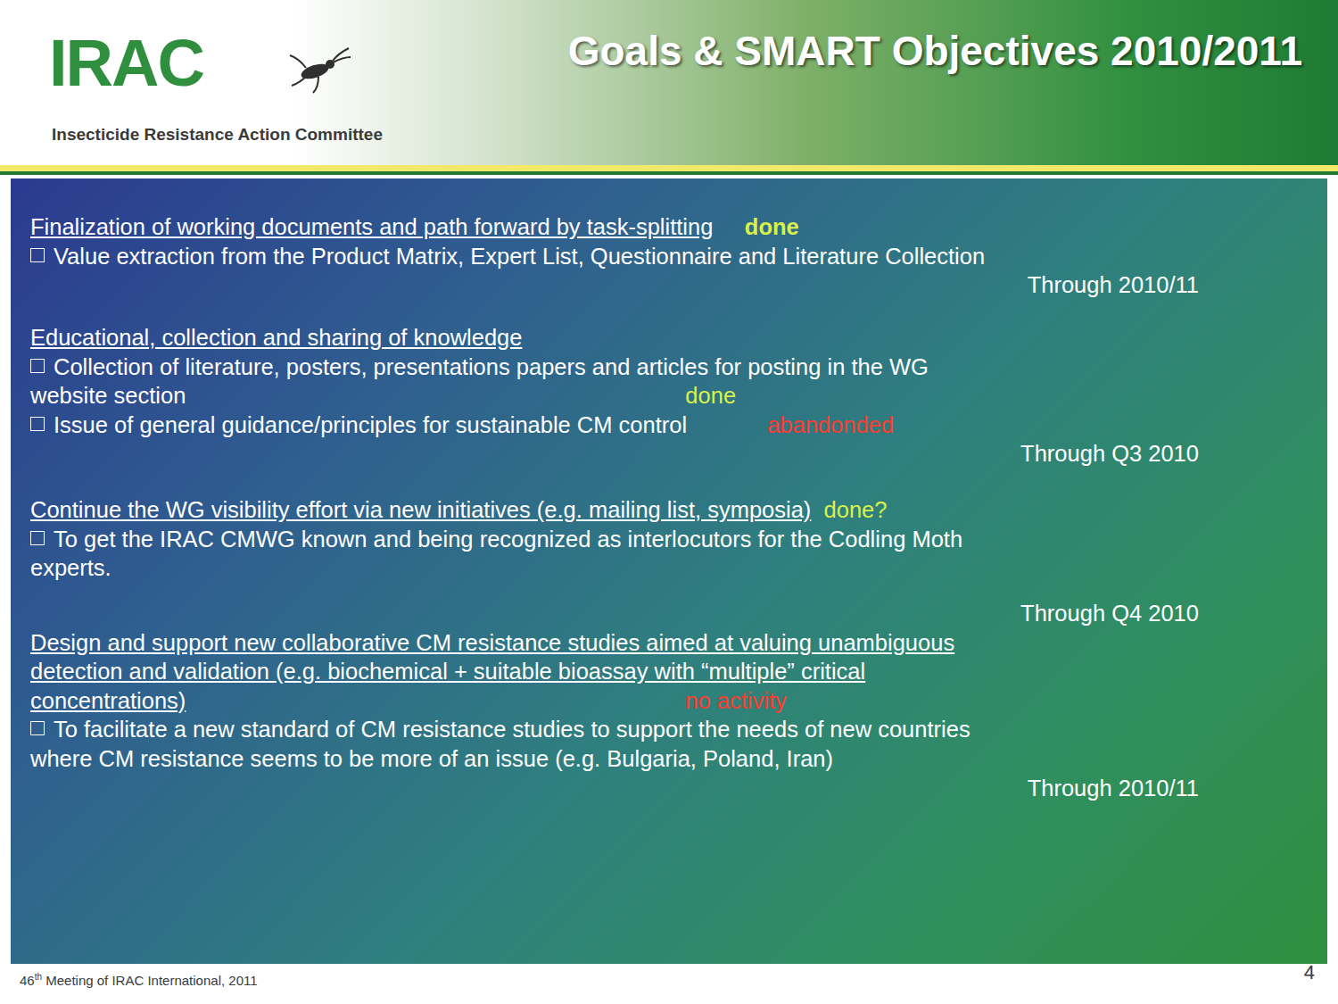IRAC
Insecticide Resistance Action Committee
Goals & SMART Objectives 2010/2011
Finalization of working documents and path forward by task-splitting done
Value extraction from the Product Matrix, Expert List, Questionnaire and Literature Collection
Through 2010/11
Educational, collection and sharing of knowledge
Collection of literature, posters, presentations papers and articles for posting in the WG
website section done
Issue of general guidance/principles for sustainable CM control abandonded
Through Q3 2010
Continue the WG visibility effort via new initiatives (e.g. mailing list, symposia) done?
To get the IRAC CMWG known and being recognized as interlocutors for the Codling Moth
experts.
Through Q4 2010
Design and support new collaborative CM resistance studies aimed at valuing unambiguous
detection and validation (e.g. biochemical + suitable bioassay with “multiple” critical
concentrations) no activity
To facilitate a new standard of CM resistance studies to support the needs of new countries
where CM resistance seems to be more of an issue (e.g. Bulgaria, Poland, Iran)
Through 2010/11
46th Meeting of IRAC International, 2011
4